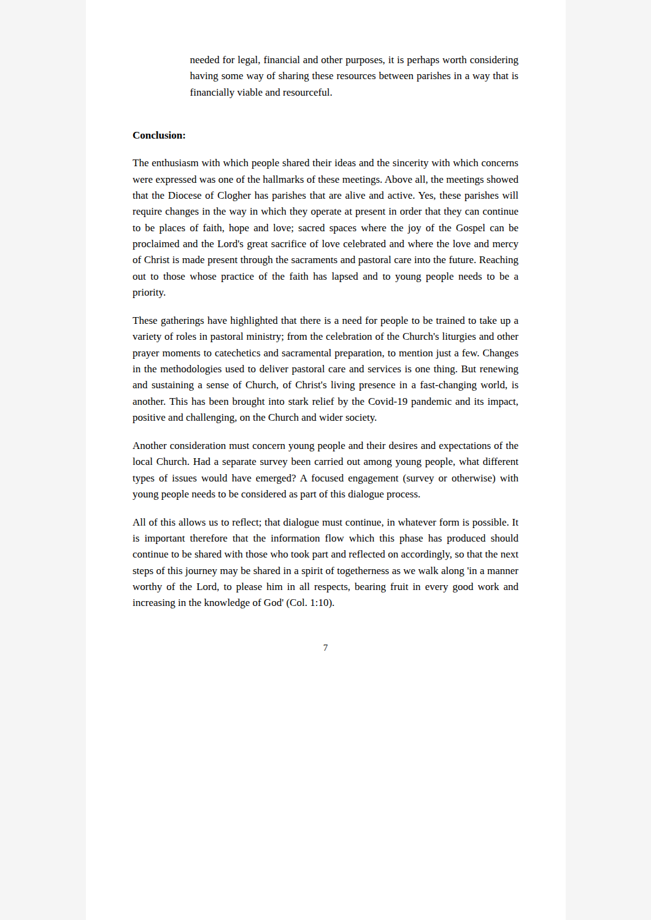needed for legal, financial and other purposes, it is perhaps worth considering having some way of sharing these resources between parishes in a way that is financially viable and resourceful.
Conclusion:
The enthusiasm with which people shared their ideas and the sincerity with which concerns were expressed was one of the hallmarks of these meetings. Above all, the meetings showed that the Diocese of Clogher has parishes that are alive and active. Yes, these parishes will require changes in the way in which they operate at present in order that they can continue to be places of faith, hope and love; sacred spaces where the joy of the Gospel can be proclaimed and the Lord's great sacrifice of love celebrated and where the love and mercy of Christ is made present through the sacraments and pastoral care into the future. Reaching out to those whose practice of the faith has lapsed and to young people needs to be a priority.
These gatherings have highlighted that there is a need for people to be trained to take up a variety of roles in pastoral ministry; from the celebration of the Church's liturgies and other prayer moments to catechetics and sacramental preparation, to mention just a few. Changes in the methodologies used to deliver pastoral care and services is one thing. But renewing and sustaining a sense of Church, of Christ's living presence in a fast-changing world, is another. This has been brought into stark relief by the Covid-19 pandemic and its impact, positive and challenging, on the Church and wider society.
Another consideration must concern young people and their desires and expectations of the local Church. Had a separate survey been carried out among young people, what different types of issues would have emerged? A focused engagement (survey or otherwise) with young people needs to be considered as part of this dialogue process.
All of this allows us to reflect; that dialogue must continue, in whatever form is possible. It is important therefore that the information flow which this phase has produced should continue to be shared with those who took part and reflected on accordingly, so that the next steps of this journey may be shared in a spirit of togetherness as we walk along 'in a manner worthy of the Lord, to please him in all respects, bearing fruit in every good work and increasing in the knowledge of God' (Col. 1:10).
7